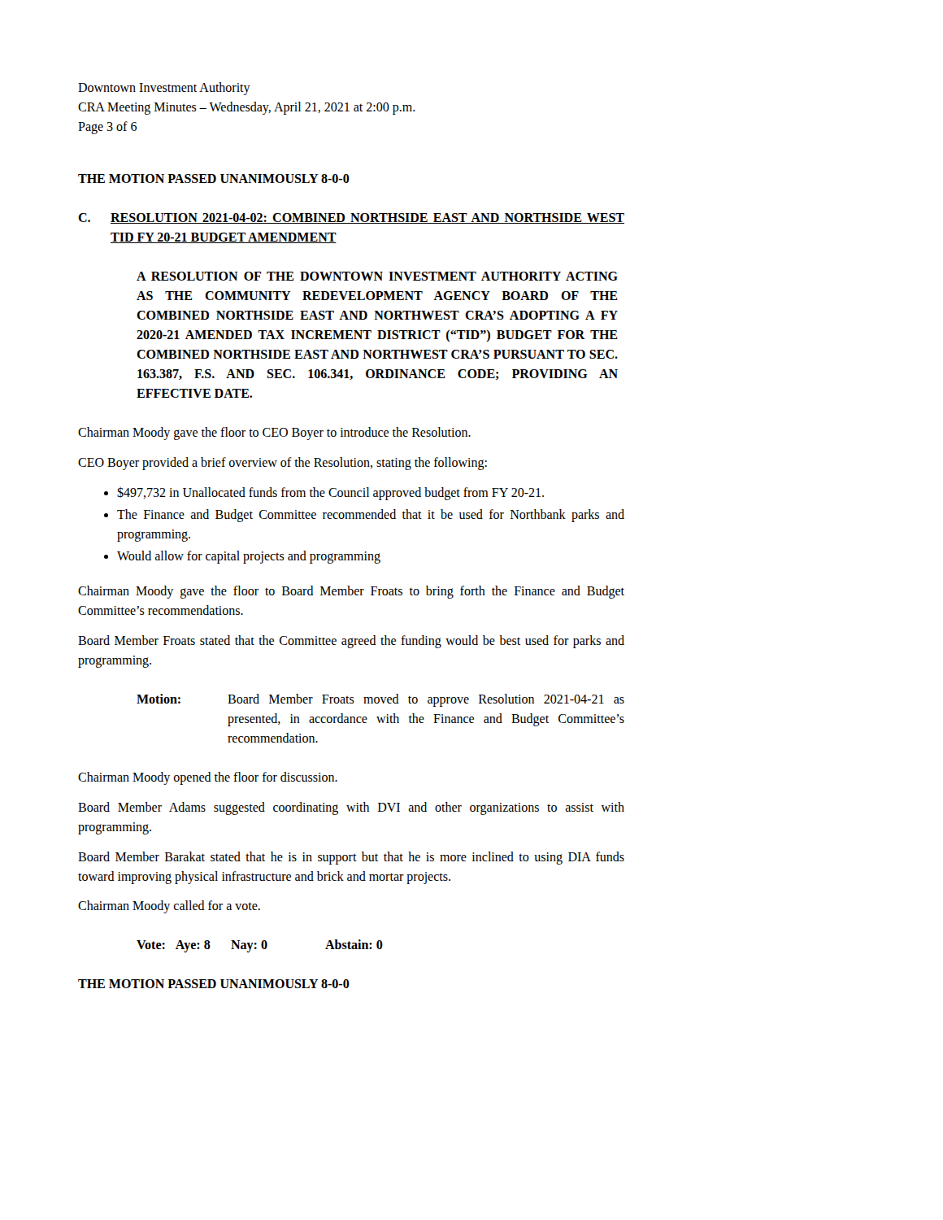Downtown Investment Authority
CRA Meeting Minutes – Wednesday, April 21, 2021 at 2:00 p.m.
Page 3 of 6
THE MOTION PASSED UNANIMOUSLY 8-0-0
C.
RESOLUTION 2021-04-02: COMBINED NORTHSIDE EAST AND NORTHSIDE WEST TID FY 20-21 BUDGET AMENDMENT
A RESOLUTION OF THE DOWNTOWN INVESTMENT AUTHORITY ACTING AS THE COMMUNITY REDEVELOPMENT AGENCY BOARD OF THE COMBINED NORTHSIDE EAST AND NORTHWEST CRA’S ADOPTING A FY 2020-21 AMENDED TAX INCREMENT DISTRICT (“TID”) BUDGET FOR THE COMBINED NORTHSIDE EAST AND NORTHWEST CRA’S PURSUANT TO SEC. 163.387, F.S. AND SEC. 106.341, ORDINANCE CODE; PROVIDING AN EFFECTIVE DATE.
Chairman Moody gave the floor to CEO Boyer to introduce the Resolution.
CEO Boyer provided a brief overview of the Resolution, stating the following:
$497,732 in Unallocated funds from the Council approved budget from FY 20-21.
The Finance and Budget Committee recommended that it be used for Northbank parks and programming.
Would allow for capital projects and programming
Chairman Moody gave the floor to Board Member Froats to bring forth the Finance and Budget Committee’s recommendations.
Board Member Froats stated that the Committee agreed the funding would be best used for parks and programming.
Motion:
Board Member Froats moved to approve Resolution 2021-04-21 as presented, in accordance with the Finance and Budget Committee’s recommendation.
Chairman Moody opened the floor for discussion.
Board Member Adams suggested coordinating with DVI and other organizations to assist with programming.
Board Member Barakat stated that he is in support but that he is more inclined to using DIA funds toward improving physical infrastructure and brick and mortar projects.
Chairman Moody called for a vote.
Vote: Aye: 8 Nay: 0 Abstain: 0
THE MOTION PASSED UNANIMOUSLY 8-0-0